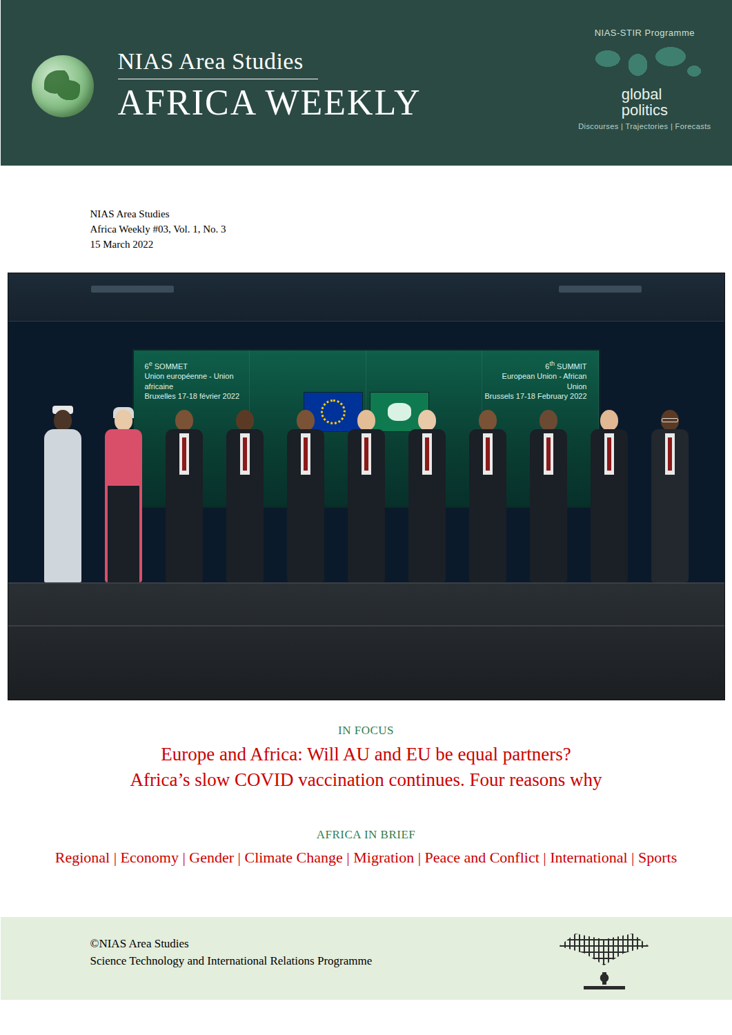NIAS Area Studies
AFRICA WEEKLY
NIAS-STIR Programme
globalpolitics
Discourses | Trajectories | Forecasts
NIAS Area Studies
Africa Weekly #03, Vol. 1, No. 3
15 March 2022
6e SOMMET
Union européenne - Union africaine
Bruxelles 17-18 février 2022
6th SUMMIT
European Union - African Union
Brussels 17-18 February 2022
IN FOCUS
Europe and Africa: Will AU and EU be equal partners?
Africa’s slow COVID vaccination continues. Four reasons why
AFRICA IN BRIEF
Regional | Economy | Gender | Climate Change | Migration | Peace and Conflict | International | Sports
©NIAS Area Studies
Science Technology and International Relations Programme